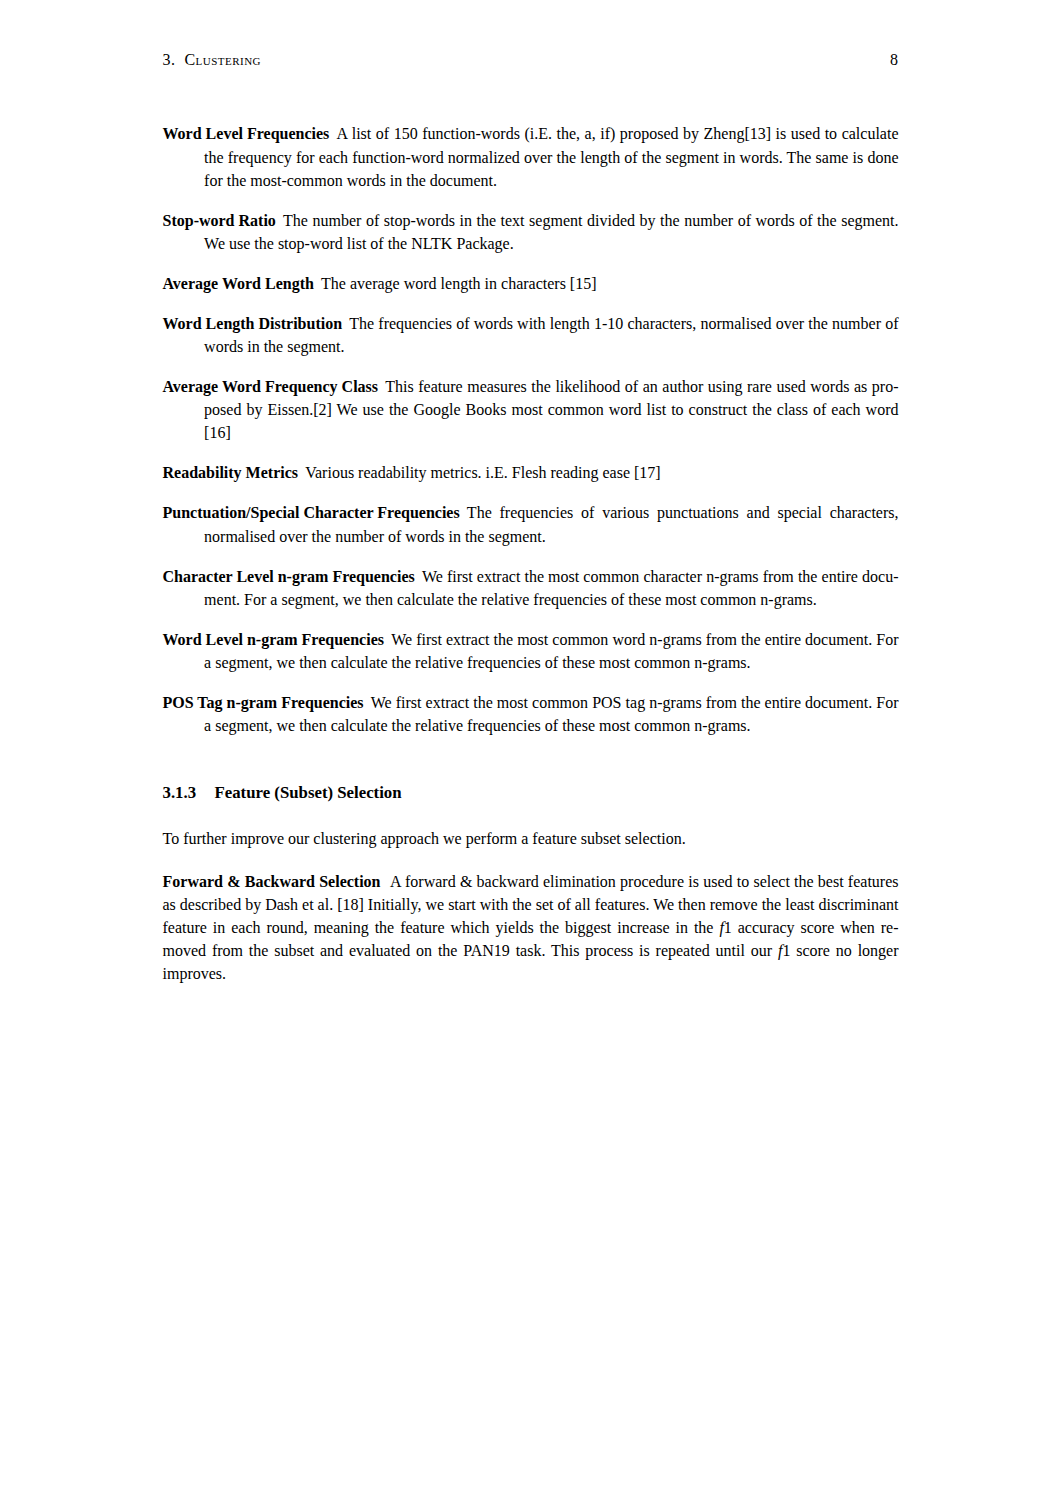3. Clustering 8
Word Level Frequencies
A list of 150 function-words (i.E. the, a, if) proposed by Zheng[13] is used to calculate the frequency for each function-word normalized over the length of the segment in words. The same is done for the most-common words in the document.
Stop-word Ratio
The number of stop-words in the text segment divided by the number of words of the segment. We use the stop-word list of the NLTK Package.
Average Word Length
The average word length in characters [15]
Word Length Distribution
The frequencies of words with length 1-10 characters, normalised over the number of words in the segment.
Average Word Frequency Class
This feature measures the likelihood of an author using rare used words as proposed by Eissen.[2] We use the Google Books most common word list to construct the class of each word [16]
Readability Metrics
Various readability metrics. i.E. Flesh reading ease [17]
Punctuation/Special Character Frequencies
The frequencies of various punctuations and special characters, normalised over the number of words in the segment.
Character Level n-gram Frequencies
We first extract the most common character n-grams from the entire document. For a segment, we then calculate the relative frequencies of these most common n-grams.
Word Level n-gram Frequencies
We first extract the most common word n-grams from the entire document. For a segment, we then calculate the relative frequencies of these most common n-grams.
POS Tag n-gram Frequencies
We first extract the most common POS tag n-grams from the entire document. For a segment, we then calculate the relative frequencies of these most common n-grams.
3.1.3 Feature (Subset) Selection
To further improve our clustering approach we perform a feature subset selection.
Forward & Backward Selection A forward & backward elimination procedure is used to select the best features as described by Dash et al. [18] Initially, we start with the set of all features. We then remove the least discriminant feature in each round, meaning the feature which yields the biggest increase in the f1 accuracy score when removed from the subset and evaluated on the PAN19 task. This process is repeated until our f1 score no longer improves.